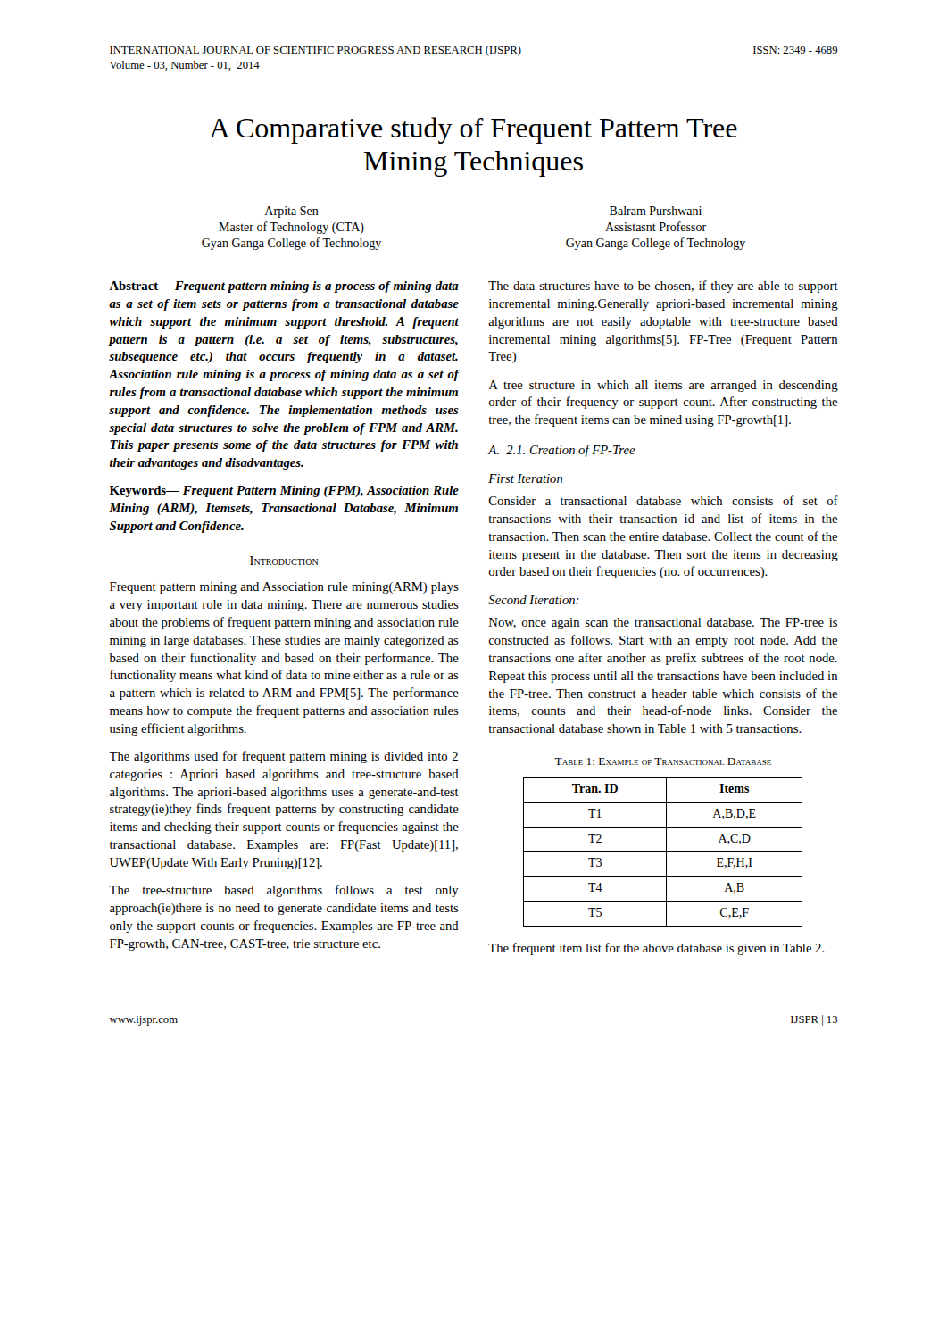INTERNATIONAL JOURNAL OF SCIENTIFIC PROGRESS AND RESEARCH (IJSPR)
Volume - 03, Number - 01, 2014
ISSN: 2349 - 4689
A Comparative study of Frequent Pattern Tree
Mining Techniques
Arpita Sen
Master of Technology (CTA)
Gyan Ganga College of Technology
Balram Purshwani
Assistasnt Professor
Gyan Ganga College of Technology
Abstract— Frequent pattern mining is a process of mining data as a set of item sets or patterns from a transactional database which support the minimum support threshold. A frequent pattern is a pattern (i.e. a set of items, substructures, subsequence etc.) that occurs frequently in a dataset. Association rule mining is a process of mining data as a set of rules from a transactional database which support the minimum support and confidence. The implementation methods uses special data structures to solve the problem of FPM and ARM. This paper presents some of the data structures for FPM with their advantages and disadvantages.
Keywords— Frequent Pattern Mining (FPM), Association Rule Mining (ARM), Itemsets, Transactional Database, Minimum Support and Confidence.
Introduction
Frequent pattern mining and Association rule mining(ARM) plays a very important role in data mining. There are numerous studies about the problems of frequent pattern mining and association rule mining in large databases. These studies are mainly categorized as based on their functionality and based on their performance. The functionality means what kind of data to mine either as a rule or as a pattern which is related to ARM and FPM[5]. The performance means how to compute the frequent patterns and association rules using efficient algorithms.
The algorithms used for frequent pattern mining is divided into 2 categories : Apriori based algorithms and tree-structure based algorithms. The apriori-based algorithms uses a generate-and-test strategy(ie)they finds frequent patterns by constructing candidate items and checking their support counts or frequencies against the transactional database. Examples are: FP(Fast Update)[11], UWEP(Update With Early Pruning)[12].
The tree-structure based algorithms follows a test only approach(ie)there is no need to generate candidate items and tests only the support counts or frequencies. Examples are FP-tree and FP-growth, CAN-tree, CAST-tree, trie structure etc.
The data structures have to be chosen, if they are able to support incremental mining.Generally apriori-based incremental mining algorithms are not easily adoptable with tree-structure based incremental mining algorithms[5]. FP-Tree (Frequent Pattern Tree)
A tree structure in which all items are arranged in descending order of their frequency or support count. After constructing the tree, the frequent items can be mined using FP-growth[1].
A. 2.1. Creation of FP-Tree
First Iteration
Consider a transactional database which consists of set of transactions with their transaction id and list of items in the transaction. Then scan the entire database. Collect the count of the items present in the database. Then sort the items in decreasing order based on their frequencies (no. of occurrences).
Second Iteration:
Now, once again scan the transactional database. The FP-tree is constructed as follows. Start with an empty root node. Add the transactions one after another as prefix subtrees of the root node. Repeat this process until all the transactions have been included in the FP-tree. Then construct a header table which consists of the items, counts and their head-of-node links. Consider the transactional database shown in Table 1 with 5 transactions.
Table 1: Example of Transactional Database
| Tran. ID | Items |
| --- | --- |
| T1 | A,B,D,E |
| T2 | A,C,D |
| T3 | E,F,H,I |
| T4 | A,B |
| T5 | C,E,F |
The frequent item list for the above database is given in Table 2.
www.ijspr.com
IJSPR | 13